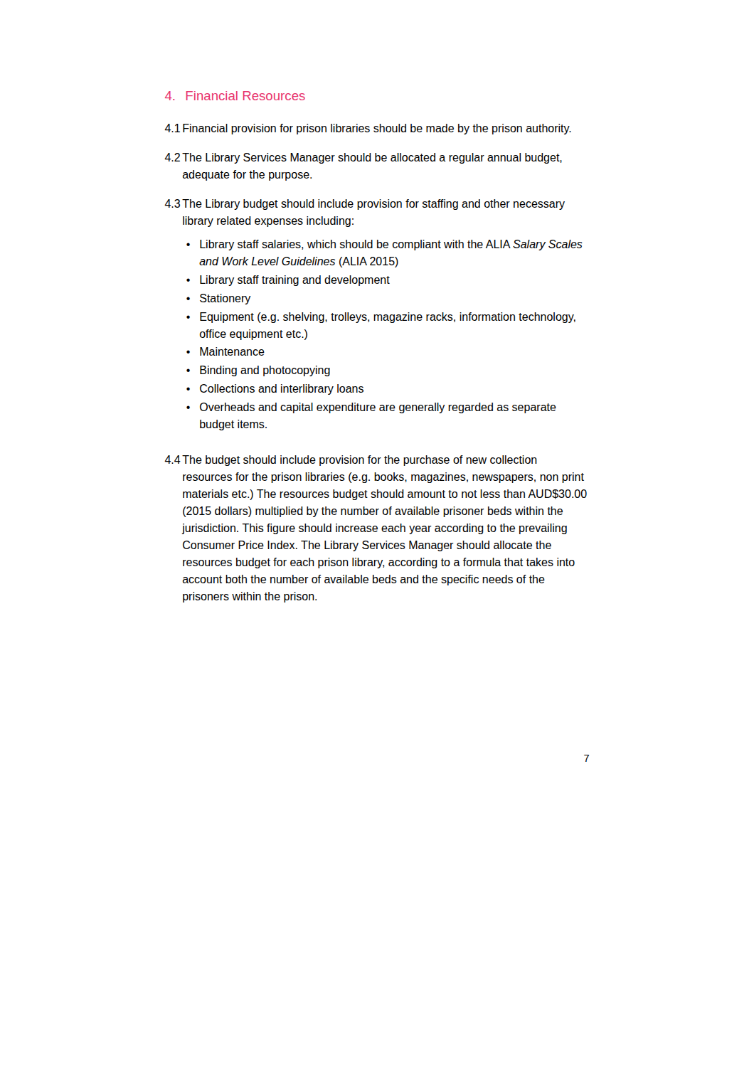4. Financial Resources
4.1
Financial provision for prison libraries should be made by the prison authority.
4.2
The Library Services Manager should be allocated a regular annual budget, adequate for the purpose.
4.3
The Library budget should include provision for staffing and other necessary library related expenses including:
Library staff salaries, which should be compliant with the ALIA Salary Scales and Work Level Guidelines (ALIA 2015)
Library staff training and development
Stationery
Equipment (e.g. shelving, trolleys, magazine racks, information technology, office equipment etc.)
Maintenance
Binding and photocopying
Collections and interlibrary loans
Overheads and capital expenditure are generally regarded as separate budget items.
4.4
The budget should include provision for the purchase of new collection resources for the prison libraries (e.g. books, magazines, newspapers, non print materials etc.) The resources budget should amount to not less than AUD$30.00 (2015 dollars) multiplied by the number of available prisoner beds within the jurisdiction. This figure should increase each year according to the prevailing Consumer Price Index. The Library Services Manager should allocate the resources budget for each prison library, according to a formula that takes into account both the number of available beds and the specific needs of the prisoners within the prison.
7